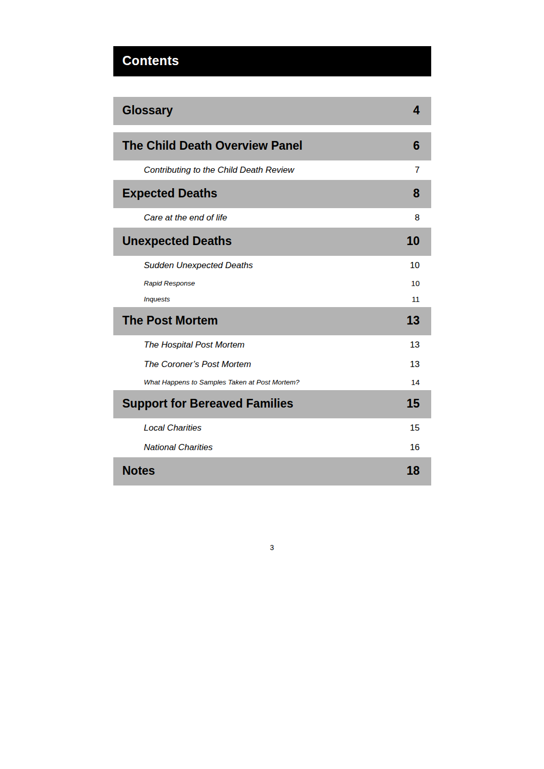Contents
| Glossary | 4 |
| The Child Death Overview Panel | 6 |
| Contributing to the Child Death Review | 7 |
| Expected Deaths | 8 |
| Care at the end of life | 8 |
| Unexpected Deaths | 10 |
| Sudden Unexpected Deaths | 10 |
| Rapid Response | 10 |
| Inquests | 11 |
| The Post Mortem | 13 |
| The Hospital Post Mortem | 13 |
| The Coroner’s Post Mortem | 13 |
| What Happens to Samples Taken at Post Mortem? | 14 |
| Support for Bereaved Families | 15 |
| Local Charities | 15 |
| National Charities | 16 |
| Notes | 18 |
3